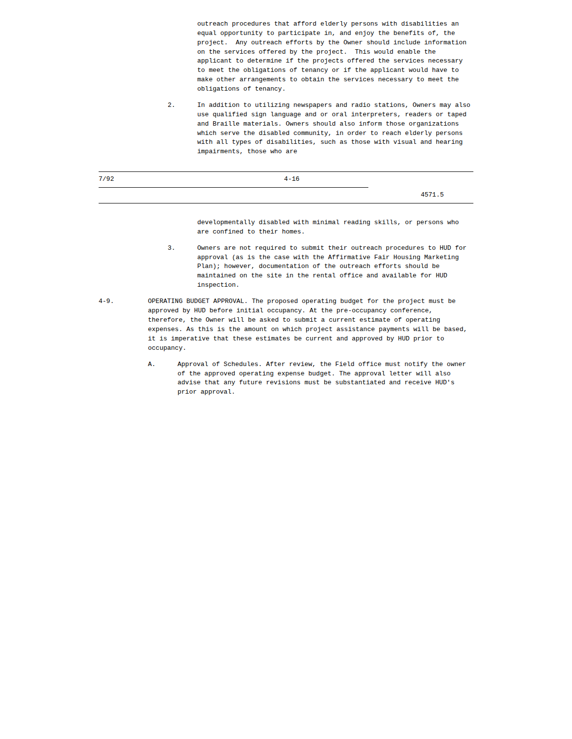outreach procedures that afford elderly persons with disabilities an equal opportunity to participate in, and enjoy the benefits of, the project. Any outreach efforts by the Owner should include information on the services offered by the project. This would enable the applicant to determine if the projects offered the services necessary to meet the obligations of tenancy or if the applicant would have to make other arrangements to obtain the services necessary to meet the obligations of tenancy.
2.
In addition to utilizing newspapers and radio stations, Owners may also use qualified sign language and or oral interpreters, readers or taped and Braille materials. Owners should also inform those organizations which serve the disabled community, in order to reach elderly persons with all types of disabilities, such as those with visual and hearing impairments, those who are
7/92 4-16
4571.5
developmentally disabled with minimal reading skills, or persons who are confined to their homes.
3.
Owners are not required to submit their outreach procedures to HUD for approval (as is the case with the Affirmative Fair Housing Marketing Plan); however, documentation of the outreach efforts should be maintained on the site in the rental office and available for HUD inspection.
4-9.
OPERATING BUDGET APPROVAL. The proposed operating budget for the project must be approved by HUD before initial occupancy. At the pre-occupancy conference, therefore, the Owner will be asked to submit a current estimate of operating expenses. As this is the amount on which project assistance payments will be based, it is imperative that these estimates be current and approved by HUD prior to occupancy.
A.
Approval of Schedules. After review, the Field office must notify the owner of the approved operating expense budget. The approval letter will also advise that any future revisions must be substantiated and receive HUD's prior approval.